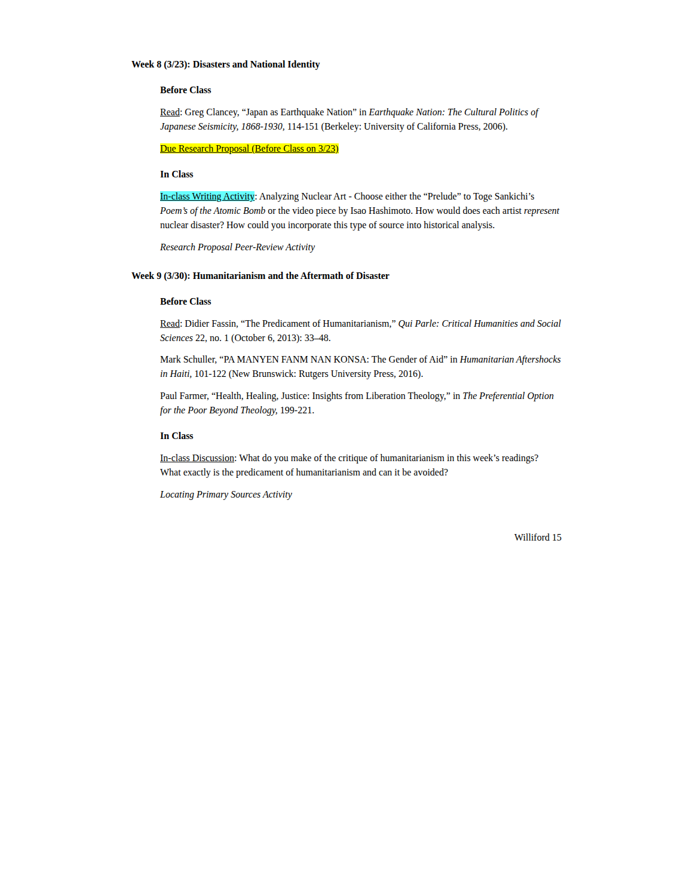Week 8 (3/23): Disasters and National Identity
Before Class
Read: Greg Clancey, “Japan as Earthquake Nation” in Earthquake Nation: The Cultural Politics of Japanese Seismicity, 1868-1930, 114-151 (Berkeley: University of California Press, 2006).
Due Research Proposal (Before Class on 3/23)
In Class
In-class Writing Activity: Analyzing Nuclear Art - Choose either the “Prelude” to Toge Sankichi’s Poem’s of the Atomic Bomb or the video piece by Isao Hashimoto. How would does each artist represent nuclear disaster? How could you incorporate this type of source into historical analysis.
Research Proposal Peer-Review Activity
Week 9 (3/30): Humanitarianism and the Aftermath of Disaster
Before Class
Read: Didier Fassin, “The Predicament of Humanitarianism,” Qui Parle: Critical Humanities and Social Sciences 22, no. 1 (October 6, 2013): 33–48.
Mark Schuller, “PA MANYEN FANM NAN KONSA: The Gender of Aid” in Humanitarian Aftershocks in Haiti, 101-122 (New Brunswick: Rutgers University Press, 2016).
Paul Farmer, “Health, Healing, Justice: Insights from Liberation Theology,” in The Preferential Option for the Poor Beyond Theology, 199-221.
In Class
In-class Discussion: What do you make of the critique of humanitarianism in this week’s readings? What exactly is the predicament of humanitarianism and can it be avoided?
Locating Primary Sources Activity
Williford 15